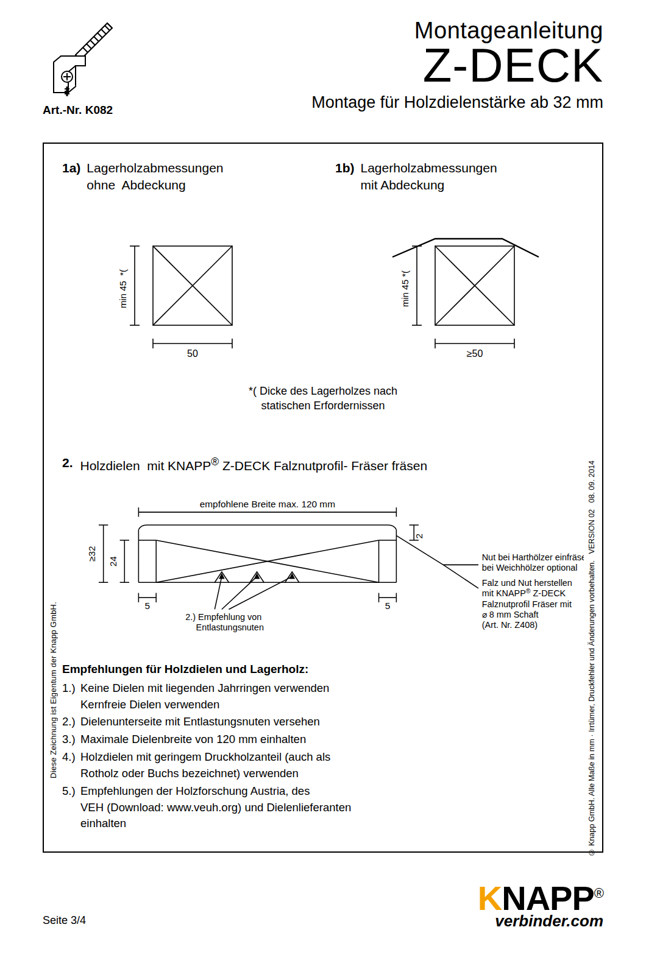Art.-Nr. K082
Montageanleitung
Z-DECK
Montage für Holzdielenstärke ab 32 mm
Diese Zeichnung ist Eigentum der Knapp GmbH.
© Knapp GmbH. Alle Maße in mm · Irrtümer, Druckfehler und Änderungen vorbehalten. VERSION 02 08. 09. 2014
1a) Lagerholzabmessungen
ohne Abdeckung
min 45 *( 50
1b) Lagerholzabmessungen
mit Abdeckung
min 45 *( ≥50
*( Dicke des Lagerholzes nach
statischen Erfordernissen
2. Holzdielen mit KNAPP® Z-DECK Falznutprofil- Fräser fräsen
empfohlene Breite max. 120 mm ≥32 24 2 5 5 2.) Empfehlung von Entlastungsnuten Nut bei Harthölzer einfräsen, bei Weichhölzer optional Falz und Nut herstellen mit KNAPP® Z-DECK Falznutprofil Fräser mit ⌀ 8 mm Schaft (Art. Nr. Z408)
Empfehlungen für Holzdielen und Lagerholz:
1.) Keine Dielen mit liegenden Jahrringen verwenden Kernfreie Dielen verwenden
2.) Dielenunterseite mit Entlastungsnuten versehen
3.) Maximale Dielenbreite von 120 mm einhalten
4.) Holzdielen mit geringem Druckholzanteil (auch als Rotholz oder Buchs bezeichnet) verwenden
5.) Empfehlungen der Holzforschung Austria, des VEH (Download: www.veuh.org) und Dielenlieferanten einhalten
Seite 3/4
KNAPP®
verbinder.com